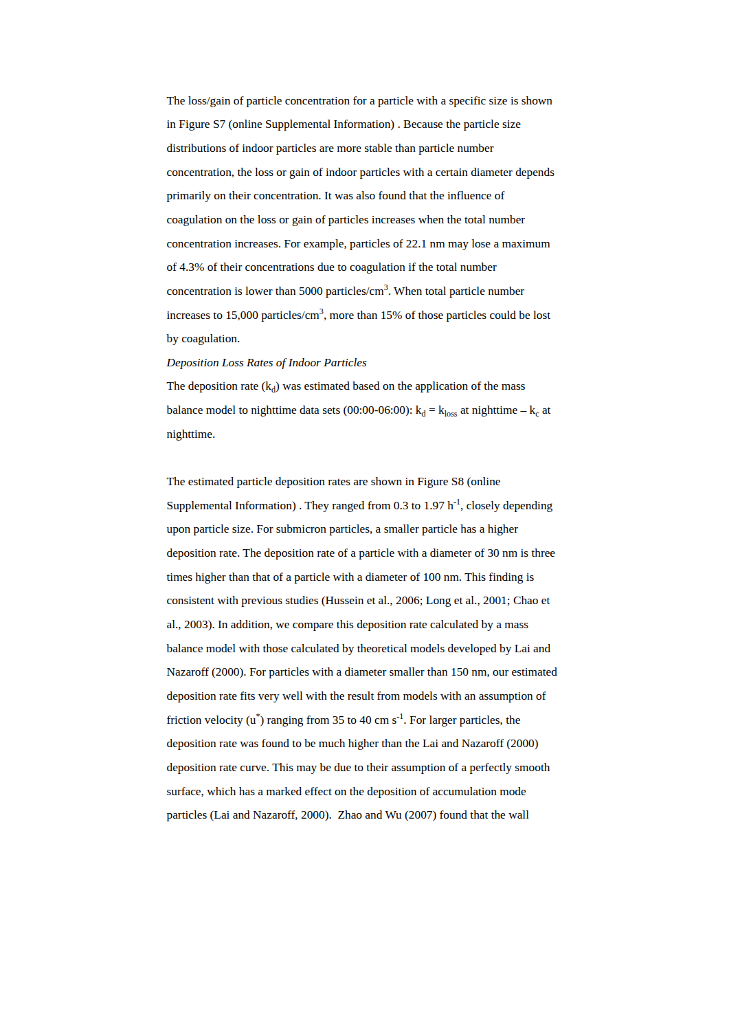The loss/gain of particle concentration for a particle with a specific size is shown in Figure S7 (online Supplemental Information) . Because the particle size distributions of indoor particles are more stable than particle number concentration, the loss or gain of indoor particles with a certain diameter depends primarily on their concentration. It was also found that the influence of coagulation on the loss or gain of particles increases when the total number concentration increases. For example, particles of 22.1 nm may lose a maximum of 4.3% of their concentrations due to coagulation if the total number concentration is lower than 5000 particles/cm3. When total particle number increases to 15,000 particles/cm3, more than 15% of those particles could be lost by coagulation.
Deposition Loss Rates of Indoor Particles
The deposition rate (kd) was estimated based on the application of the mass balance model to nighttime data sets (00:00-06:00): kd = kloss at nighttime – kc at nighttime.
The estimated particle deposition rates are shown in Figure S8 (online Supplemental Information) . They ranged from 0.3 to 1.97 h-1, closely depending upon particle size. For submicron particles, a smaller particle has a higher deposition rate. The deposition rate of a particle with a diameter of 30 nm is three times higher than that of a particle with a diameter of 100 nm. This finding is consistent with previous studies (Hussein et al., 2006; Long et al., 2001; Chao et al., 2003). In addition, we compare this deposition rate calculated by a mass balance model with those calculated by theoretical models developed by Lai and Nazaroff (2000). For particles with a diameter smaller than 150 nm, our estimated deposition rate fits very well with the result from models with an assumption of friction velocity (u*) ranging from 35 to 40 cm s-1. For larger particles, the deposition rate was found to be much higher than the Lai and Nazaroff (2000) deposition rate curve. This may be due to their assumption of a perfectly smooth surface, which has a marked effect on the deposition of accumulation mode particles (Lai and Nazaroff, 2000). Zhao and Wu (2007) found that the wall